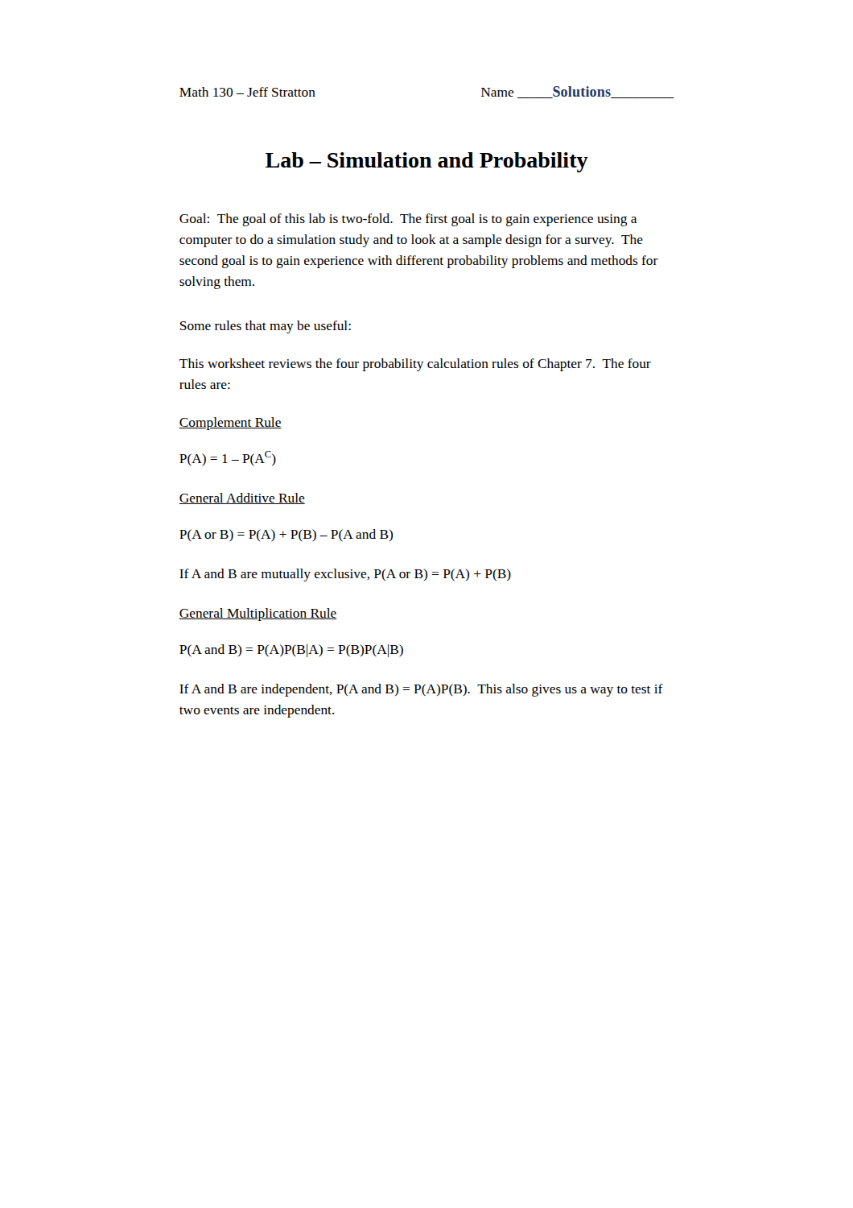Math 130 – Jeff Stratton
Name _____Solutions_________
Lab – Simulation and Probability
Goal: The goal of this lab is two-fold. The first goal is to gain experience using a computer to do a simulation study and to look at a sample design for a survey. The second goal is to gain experience with different probability problems and methods for solving them.
Some rules that may be useful:
This worksheet reviews the four probability calculation rules of Chapter 7. The four rules are:
Complement Rule
P(A) = 1 – P(AC)
General Additive Rule
P(A or B) = P(A) + P(B) – P(A and B)
If A and B are mutually exclusive, P(A or B) = P(A) + P(B)
General Multiplication Rule
P(A and B) = P(A)P(B|A) = P(B)P(A|B)
If A and B are independent, P(A and B) = P(A)P(B). This also gives us a way to test if two events are independent.